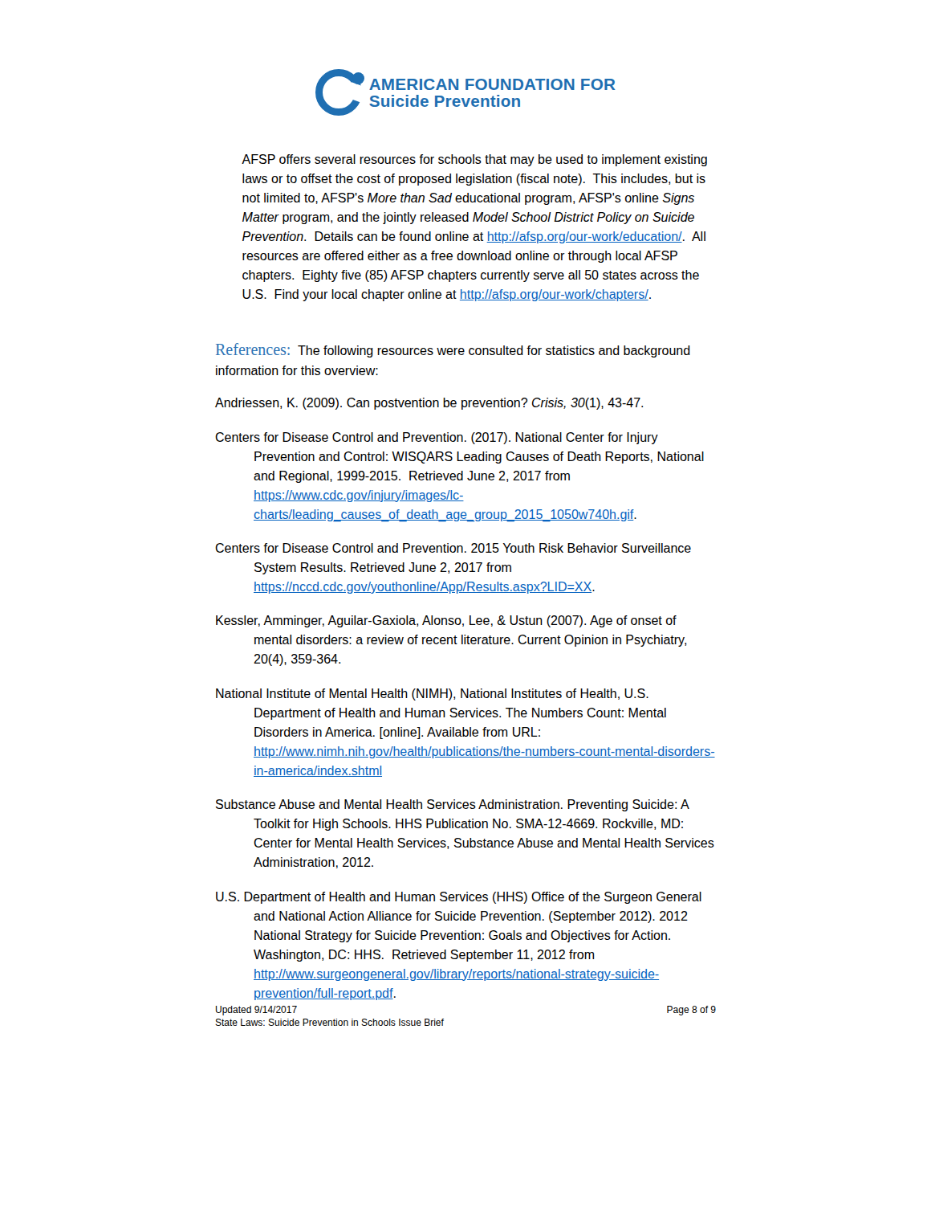AMERICAN FOUNDATION FOR
Suicide Prevention
AFSP offers several resources for schools that may be used to implement existing laws or to offset the cost of proposed legislation (fiscal note). This includes, but is not limited to, AFSP's More than Sad educational program, AFSP's online Signs Matter program, and the jointly released Model School District Policy on Suicide Prevention. Details can be found online at http://afsp.org/our-work/education/. All resources are offered either as a free download online or through local AFSP chapters. Eighty five (85) AFSP chapters currently serve all 50 states across the U.S. Find your local chapter online at http://afsp.org/our-work/chapters/.
References:
The following resources were consulted for statistics and background information for this overview:
Andriessen, K. (2009). Can postvention be prevention? Crisis, 30(1), 43-47.
Centers for Disease Control and Prevention. (2017). National Center for Injury Prevention and Control: WISQARS Leading Causes of Death Reports, National and Regional, 1999-2015. Retrieved June 2, 2017 from https://www.cdc.gov/injury/images/lc-charts/leading_causes_of_death_age_group_2015_1050w740h.gif.
Centers for Disease Control and Prevention. 2015 Youth Risk Behavior Surveillance System Results. Retrieved June 2, 2017 from https://nccd.cdc.gov/youthonline/App/Results.aspx?LID=XX.
Kessler, Amminger, Aguilar-Gaxiola, Alonso, Lee, & Ustun (2007). Age of onset of mental disorders: a review of recent literature. Current Opinion in Psychiatry, 20(4), 359-364.
National Institute of Mental Health (NIMH), National Institutes of Health, U.S. Department of Health and Human Services. The Numbers Count: Mental Disorders in America. [online]. Available from URL: http://www.nimh.nih.gov/health/publications/the-numbers-count-mental-disorders-in-america/index.shtml
Substance Abuse and Mental Health Services Administration. Preventing Suicide: A Toolkit for High Schools. HHS Publication No. SMA-12-4669. Rockville, MD: Center for Mental Health Services, Substance Abuse and Mental Health Services Administration, 2012.
U.S. Department of Health and Human Services (HHS) Office of the Surgeon General and National Action Alliance for Suicide Prevention. (September 2012). 2012 National Strategy for Suicide Prevention: Goals and Objectives for Action. Washington, DC: HHS. Retrieved September 11, 2012 from http://www.surgeongeneral.gov/library/reports/national-strategy-suicide-prevention/full-report.pdf.
Updated 9/14/2017
State Laws: Suicide Prevention in Schools Issue Brief
Page 8 of 9